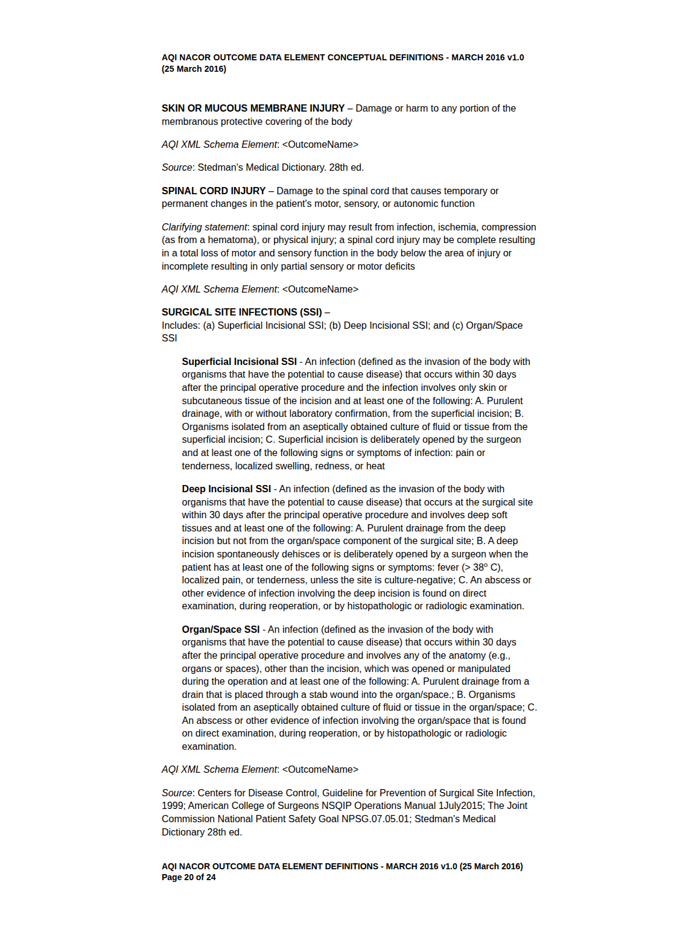AQI NACOR OUTCOME DATA ELEMENT CONCEPTUAL DEFINITIONS - MARCH 2016 v1.0 (25 March 2016)
SKIN OR MUCOUS MEMBRANE INJURY – Damage or harm to any portion of the membranous protective covering of the body
AQI XML Schema Element: <OutcomeName>
Source: Stedman's Medical Dictionary. 28th ed.
SPINAL CORD INJURY – Damage to the spinal cord that causes temporary or permanent changes in the patient's motor, sensory, or autonomic function
Clarifying statement: spinal cord injury may result from infection, ischemia, compression (as from a hematoma), or physical injury; a spinal cord injury may be complete resulting in a total loss of motor and sensory function in the body below the area of injury or incomplete resulting in only partial sensory or motor deficits
AQI XML Schema Element: <OutcomeName>
SURGICAL SITE INFECTIONS (SSI) –
Includes: (a) Superficial Incisional SSI; (b) Deep Incisional SSI; and (c) Organ/Space SSI
Superficial Incisional SSI - An infection (defined as the invasion of the body with organisms that have the potential to cause disease) that occurs within 30 days after the principal operative procedure and the infection involves only skin or subcutaneous tissue of the incision and at least one of the following: A. Purulent drainage, with or without laboratory confirmation, from the superficial incision; B. Organisms isolated from an aseptically obtained culture of fluid or tissue from the superficial incision; C. Superficial incision is deliberately opened by the surgeon and at least one of the following signs or symptoms of infection: pain or tenderness, localized swelling, redness, or heat
Deep Incisional SSI - An infection (defined as the invasion of the body with organisms that have the potential to cause disease) that occurs at the surgical site within 30 days after the principal operative procedure and involves deep soft tissues and at least one of the following: A. Purulent drainage from the deep incision but not from the organ/space component of the surgical site; B. A deep incision spontaneously dehisces or is deliberately opened by a surgeon when the patient has at least one of the following signs or symptoms: fever (> 38o C), localized pain, or tenderness, unless the site is culture-negative; C. An abscess or other evidence of infection involving the deep incision is found on direct examination, during reoperation, or by histopathologic or radiologic examination.
Organ/Space SSI - An infection (defined as the invasion of the body with organisms that have the potential to cause disease) that occurs within 30 days after the principal operative procedure and involves any of the anatomy (e.g., organs or spaces), other than the incision, which was opened or manipulated during the operation and at least one of the following: A. Purulent drainage from a drain that is placed through a stab wound into the organ/space.; B. Organisms isolated from an aseptically obtained culture of fluid or tissue in the organ/space; C. An abscess or other evidence of infection involving the organ/space that is found on direct examination, during reoperation, or by histopathologic or radiologic examination.
AQI XML Schema Element: <OutcomeName>
Source: Centers for Disease Control, Guideline for Prevention of Surgical Site Infection, 1999; American College of Surgeons NSQIP Operations Manual 1July2015; The Joint Commission National Patient Safety Goal NPSG.07.05.01; Stedman's Medical Dictionary 28th ed.
AQI NACOR OUTCOME DATA ELEMENT DEFINITIONS - MARCH 2016 v1.0 (25 March 2016)
Page 20 of 24